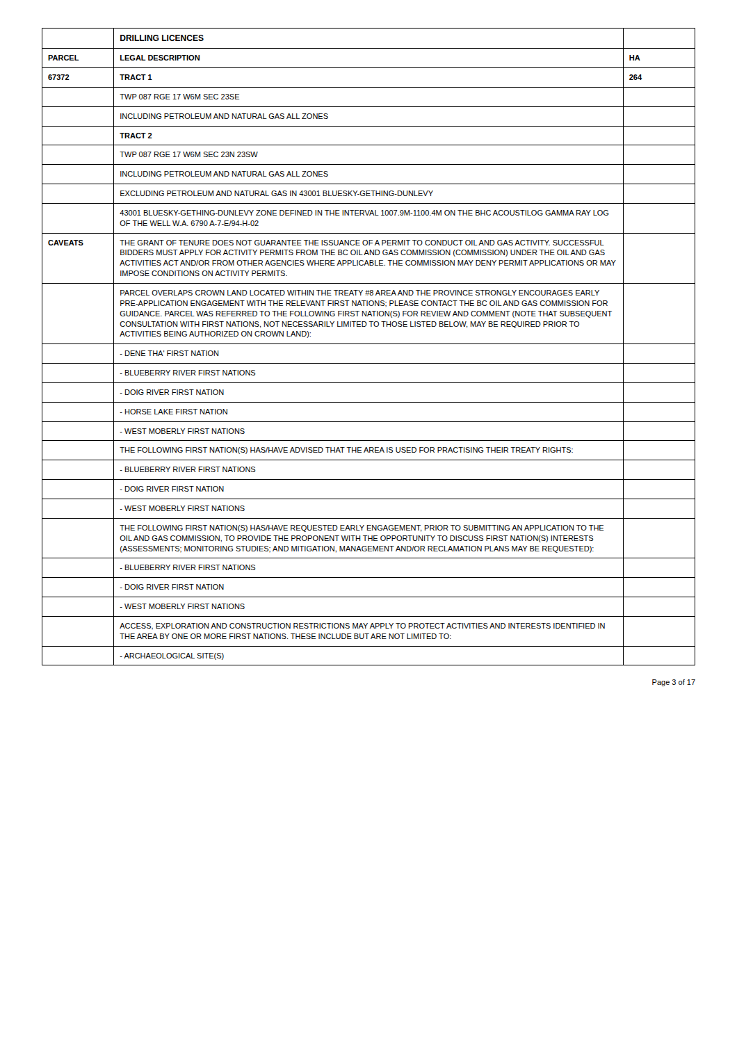| | DRILLING LICENCES | |
| PARCEL | LEGAL DESCRIPTION | HA |
| 67372 | TRACT 1 | 264 |
| | TWP 087 RGE 17 W6M SEC 23SE | |
| | INCLUDING PETROLEUM AND NATURAL GAS ALL ZONES | |
| | TRACT 2 | |
| | TWP 087 RGE 17 W6M SEC 23N 23SW | |
| | INCLUDING PETROLEUM AND NATURAL GAS ALL ZONES | |
| | EXCLUDING PETROLEUM AND NATURAL GAS IN 43001 BLUESKY-GETHING-DUNLEVY | |
| | 43001 BLUESKY-GETHING-DUNLEVY ZONE DEFINED IN THE INTERVAL 1007.9M-1100.4M ON THE BHC ACOUSTILOG GAMMA RAY LOG OF THE WELL W.A. 6790 A-7-E/94-H-02 | |
| CAVEATS | THE GRANT OF TENURE DOES NOT GUARANTEE THE ISSUANCE OF A PERMIT TO CONDUCT OIL AND GAS ACTIVITY. SUCCESSFUL BIDDERS MUST APPLY FOR ACTIVITY PERMITS FROM THE BC OIL AND GAS COMMISSION (COMMISSION) UNDER THE OIL AND GAS ACTIVITIES ACT AND/OR FROM OTHER AGENCIES WHERE APPLICABLE. THE COMMISSION MAY DENY PERMIT APPLICATIONS OR MAY IMPOSE CONDITIONS ON ACTIVITY PERMITS. | |
| | PARCEL OVERLAPS CROWN LAND LOCATED WITHIN THE TREATY #8 AREA AND THE PROVINCE STRONGLY ENCOURAGES EARLY PRE-APPLICATION ENGAGEMENT WITH THE RELEVANT FIRST NATIONS; PLEASE CONTACT THE BC OIL AND GAS COMMISSION FOR GUIDANCE. PARCEL WAS REFERRED TO THE FOLLOWING FIRST NATION(S) FOR REVIEW AND COMMENT (NOTE THAT SUBSEQUENT CONSULTATION WITH FIRST NATIONS, NOT NECESSARILY LIMITED TO THOSE LISTED BELOW, MAY BE REQUIRED PRIOR TO ACTIVITIES BEING AUTHORIZED ON CROWN LAND): | |
| | - DENE THA' FIRST NATION | |
| | - BLUEBERRY RIVER FIRST NATIONS | |
| | - DOIG RIVER FIRST NATION | |
| | - HORSE LAKE FIRST NATION | |
| | - WEST MOBERLY FIRST NATIONS | |
| | THE FOLLOWING FIRST NATION(S) HAS/HAVE ADVISED THAT THE AREA IS USED FOR PRACTISING THEIR TREATY RIGHTS: | |
| | - BLUEBERRY RIVER FIRST NATIONS | |
| | - DOIG RIVER FIRST NATION | |
| | - WEST MOBERLY FIRST NATIONS | |
| | THE FOLLOWING FIRST NATION(S) HAS/HAVE REQUESTED EARLY ENGAGEMENT, PRIOR TO SUBMITTING AN APPLICATION TO THE OIL AND GAS COMMISSION, TO PROVIDE THE PROPONENT WITH THE OPPORTUNITY TO DISCUSS FIRST NATION(S) INTERESTS (ASSESSMENTS; MONITORING STUDIES; AND MITIGATION, MANAGEMENT AND/OR RECLAMATION PLANS MAY BE REQUESTED): | |
| | - BLUEBERRY RIVER FIRST NATIONS | |
| | - DOIG RIVER FIRST NATION | |
| | - WEST MOBERLY FIRST NATIONS | |
| | ACCESS, EXPLORATION AND CONSTRUCTION RESTRICTIONS MAY APPLY TO PROTECT ACTIVITIES AND INTERESTS IDENTIFIED IN THE AREA BY ONE OR MORE FIRST NATIONS. THESE INCLUDE BUT ARE NOT LIMITED TO: | |
| | - ARCHAEOLOGICAL SITE(S) | |
Page 3 of 17